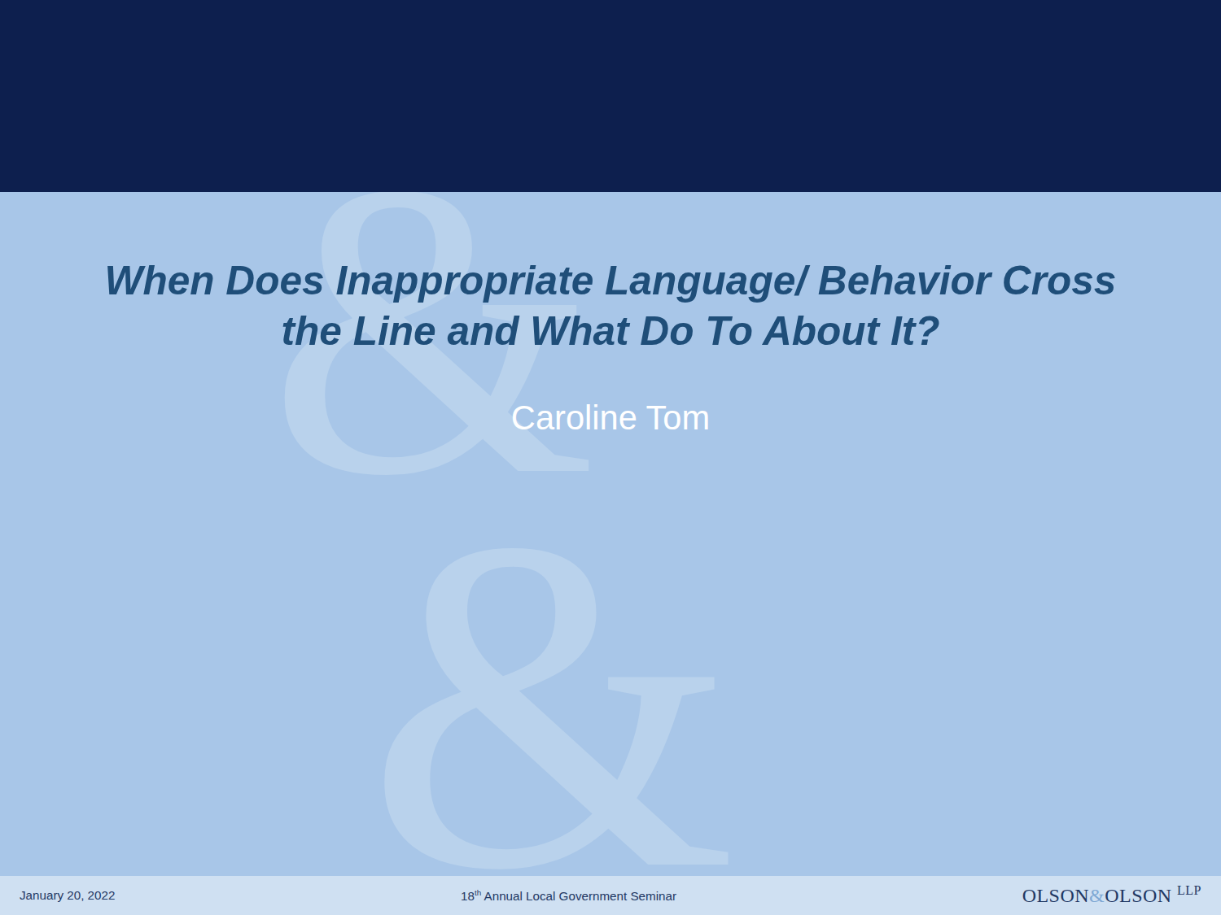& &
When Does Inappropriate Language/ Behavior Cross the Line and What Do To About It?
Caroline Tom
January 20, 2022 18th Annual Local Government Seminar OLSON&OLSON LLP